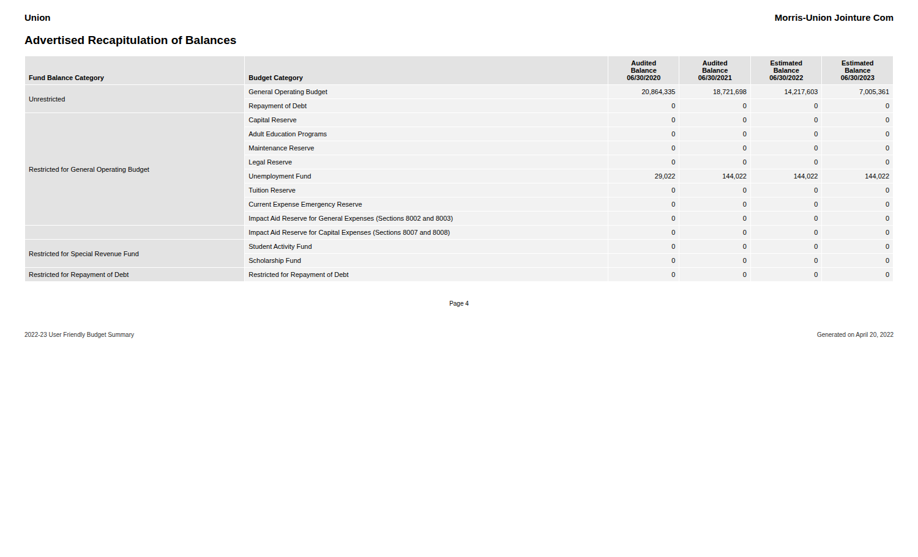Union
Morris-Union Jointure Com
Advertised Recapitulation of Balances
| Fund Balance Category | Budget Category | Audited Balance 06/30/2020 | Audited Balance 06/30/2021 | Estimated Balance 06/30/2022 | Estimated Balance 06/30/2023 |
| --- | --- | --- | --- | --- | --- |
| Unrestricted | General Operating Budget | 20,864,335 | 18,721,698 | 14,217,603 | 7,005,361 |
| Repayment of Debt | 0 | 0 | 0 | 0 |
| Restricted for General Operating Budget | Capital Reserve | 0 | 0 | 0 | 0 |
| Adult Education Programs | 0 | 0 | 0 | 0 |
| Maintenance Reserve | 0 | 0 | 0 | 0 |
| Legal Reserve | 0 | 0 | 0 | 0 |
| Unemployment Fund | 29,022 | 144,022 | 144,022 | 144,022 |
| Tuition Reserve | 0 | 0 | 0 | 0 |
| Current Expense Emergency Reserve | 0 | 0 | 0 | 0 |
| Impact Aid Reserve for General Expenses (Sections 8002 and 8003) | 0 | 0 | 0 | 0 |
| | Impact Aid Reserve for Capital Expenses (Sections 8007 and 8008) | 0 | 0 | 0 | 0 |
| Restricted for Special Revenue Fund | Student Activity Fund | 0 | 0 | 0 | 0 |
| Scholarship Fund | 0 | 0 | 0 | 0 |
| Restricted for Repayment of Debt | Restricted for Repayment of Debt | 0 | 0 | 0 | 0 |
Page 4
2022-23 User Friendly Budget Summary
Generated on April 20, 2022